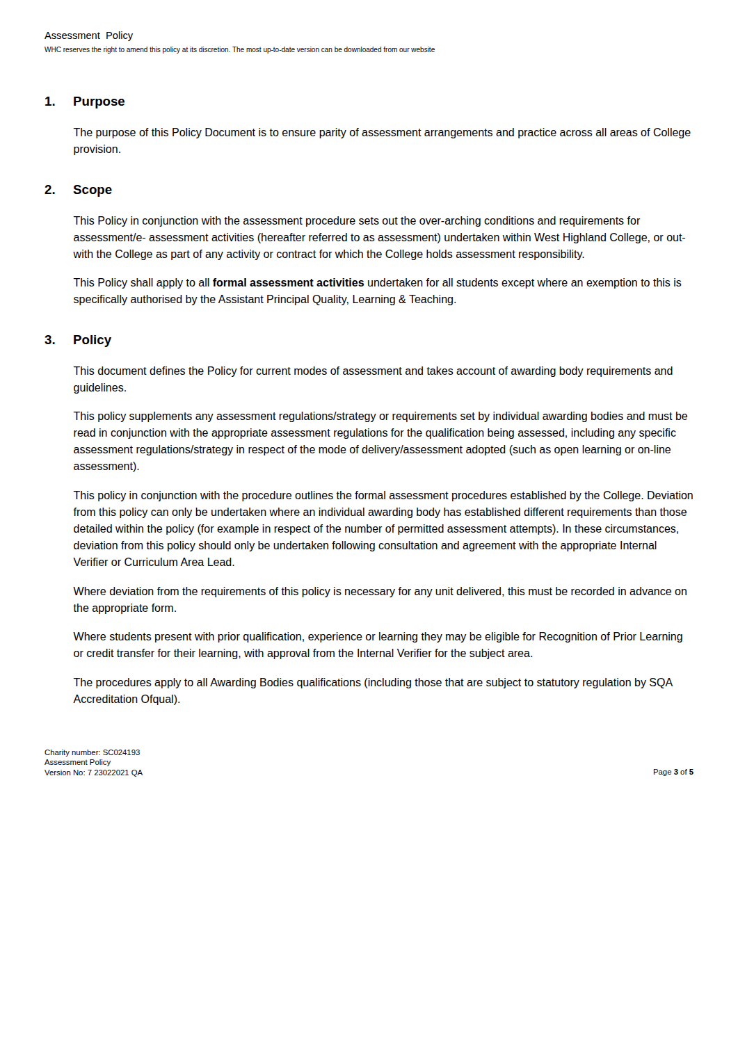Assessment Policy
WHC reserves the right to amend this policy at its discretion. The most up-to-date version can be downloaded from our website
1. Purpose
The purpose of this Policy Document is to ensure parity of assessment arrangements and practice across all areas of College provision.
2. Scope
This Policy in conjunction with the assessment procedure sets out the over-arching conditions and requirements for assessment/e- assessment activities (hereafter referred to as assessment) undertaken within West Highland College, or out-with the College as part of any activity or contract for which the College holds assessment responsibility.
This Policy shall apply to all formal assessment activities undertaken for all students except where an exemption to this is specifically authorised by the Assistant Principal Quality, Learning & Teaching.
3. Policy
This document defines the Policy for current modes of assessment and takes account of awarding body requirements and guidelines.
This policy supplements any assessment regulations/strategy or requirements set by individual awarding bodies and must be read in conjunction with the appropriate assessment regulations for the qualification being assessed, including any specific assessment regulations/strategy in respect of the mode of delivery/assessment adopted (such as open learning or on-line assessment).
This policy in conjunction with the procedure outlines the formal assessment procedures established by the College. Deviation from this policy can only be undertaken where an individual awarding body has established different requirements than those detailed within the policy (for example in respect of the number of permitted assessment attempts). In these circumstances, deviation from this policy should only be undertaken following consultation and agreement with the appropriate Internal Verifier or Curriculum Area Lead.
Where deviation from the requirements of this policy is necessary for any unit delivered, this must be recorded in advance on the appropriate form.
Where students present with prior qualification, experience or learning they may be eligible for Recognition of Prior Learning or credit transfer for their learning, with approval from the Internal Verifier for the subject area.
The procedures apply to all Awarding Bodies qualifications (including those that are subject to statutory regulation by SQA Accreditation Ofqual).
Charity number: SC024193
Assessment Policy
Version No: 7 23022021 QA
Page 3 of 5